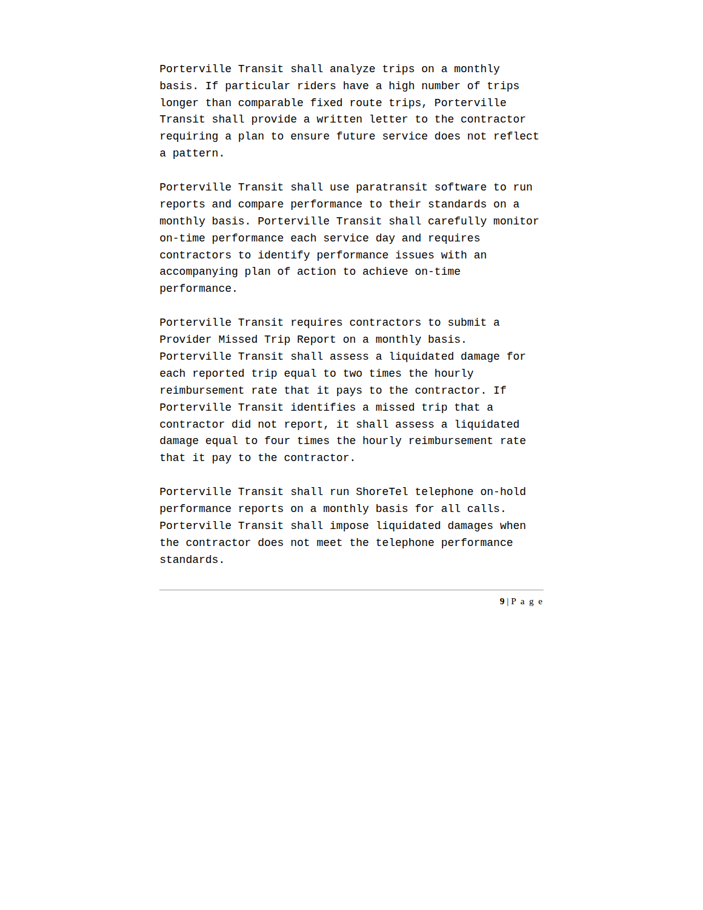Porterville Transit shall analyze trips on a monthly basis. If particular riders have a high number of trips longer than comparable fixed route trips, Porterville Transit shall provide a written letter to the contractor requiring a plan to ensure future service does not reflect a pattern.
Porterville Transit shall use paratransit software to run reports and compare performance to their standards on a monthly basis. Porterville Transit shall carefully monitor on-time performance each service day and requires contractors to identify performance issues with an accompanying plan of action to achieve on-time performance.
Porterville Transit requires contractors to submit a Provider Missed Trip Report on a monthly basis. Porterville Transit shall assess a liquidated damage for each reported trip equal to two times the hourly reimbursement rate that it pays to the contractor. If Porterville Transit identifies a missed trip that a contractor did not report, it shall assess a liquidated damage equal to four times the hourly reimbursement rate that it pay to the contractor.
Porterville Transit shall run ShoreTel telephone on-hold performance reports on a monthly basis for all calls. Porterville Transit shall impose liquidated damages when the contractor does not meet the telephone performance standards.
9 | P a g e